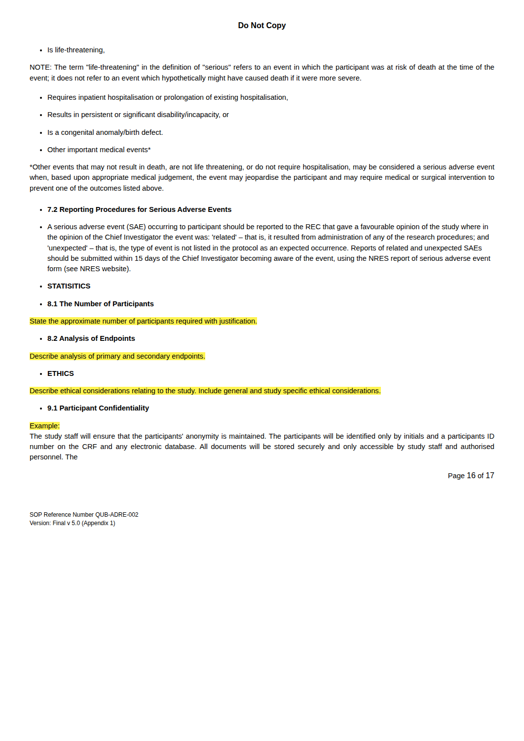Do Not Copy
Is life-threatening,
NOTE: The term "life-threatening" in the definition of "serious" refers to an event in which the participant was at risk of death at the time of the event; it does not refer to an event which hypothetically might have caused death if it were more severe.
Requires inpatient hospitalisation or prolongation of existing hospitalisation,
Results in persistent or significant disability/incapacity, or
Is a congenital anomaly/birth defect.
Other important medical events*
*Other events that may not result in death, are not life threatening, or do not require hospitalisation, may be considered a serious adverse event when, based upon appropriate medical judgement, the event may jeopardise the participant and may require medical or surgical intervention to prevent one of the outcomes listed above.
7.2 Reporting Procedures for Serious Adverse Events
A serious adverse event (SAE) occurring to participant should be reported to the REC that gave a favourable opinion of the study where in the opinion of the Chief Investigator the event was: 'related' – that is, it resulted from administration of any of the research procedures; and 'unexpected' – that is, the type of event is not listed in the protocol as an expected occurrence. Reports of related and unexpected SAEs should be submitted within 15 days of the Chief Investigator becoming aware of the event, using the NRES report of serious adverse event form (see NRES website).
STATISITICS
8.1 The Number of Participants
State the approximate number of participants required with justification.
8.2 Analysis of Endpoints
Describe analysis of primary and secondary endpoints.
ETHICS
Describe ethical considerations relating to the study. Include general and study specific ethical considerations.
9.1 Participant Confidentiality
Example:
The study staff will ensure that the participants' anonymity is maintained. The participants will be identified only by initials and a participants ID number on the CRF and any electronic database. All documents will be stored securely and only accessible by study staff and authorised personnel. The
Page 16 of 17
SOP Reference Number QUB-ADRE-002
Version: Final v 5.0 (Appendix 1)